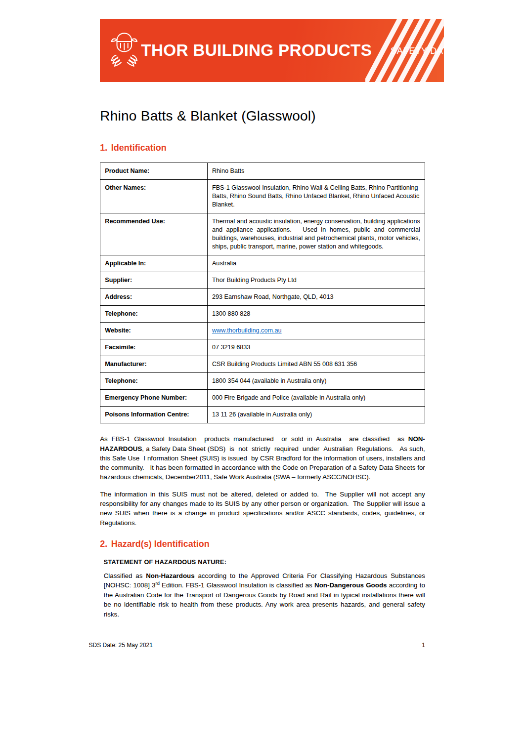THOR BUILDING PRODUCTS
SAFETY DATA SHEET
Rhino Batts & Blanket (Glasswool)
1. Identification
| Product Name: | Rhino Batts |
| Other Names: | FBS-1 Glasswool Insulation, Rhino Wall & Ceiling Batts, Rhino Partitioning Batts, Rhino Sound Batts, Rhino Unfaced Blanket, Rhino Unfaced Acoustic Blanket. |
| Recommended Use: | Thermal and acoustic insulation, energy conservation, building applications and appliance applications. Used in homes, public and commercial buildings, warehouses, industrial and petrochemical plants, motor vehicles, ships, public transport, marine, power station and whitegoods. |
| Applicable In: | Australia |
| Supplier: | Thor Building Products Pty Ltd |
| Address: | 293 Earnshaw Road, Northgate, QLD, 4013 |
| Telephone: | 1300 880 828 |
| Website: | www.thorbuilding.com.au |
| Facsimile: | 07 3219 6833 |
| Manufacturer: | CSR Building Products Limited ABN 55 008 631 356 |
| Telephone: | 1800 354 044 (available in Australia only) |
| Emergency Phone Number: | 000 Fire Brigade and Police (available in Australia only) |
| Poisons Information Centre: | 13 11 26 (available in Australia only) |
As FBS-1 Glasswool Insulation products manufactured or sold in Australia are classified as NON-HAZARDOUS, a Safety Data Sheet (SDS) is not strictly required under Australian Regulations. As such, this Safe Use I nformation Sheet (SUIS) is issued by CSR Bradford for the information of users, installers and the community. It has been formatted in accordance with the Code on Preparation of a Safety Data Sheets for hazardous chemicals, December2011, Safe Work Australia (SWA – formerly ASCC/NOHSC).
The information in this SUIS must not be altered, deleted or added to. The Supplier will not accept any responsibility for any changes made to its SUIS by any other person or organization. The Supplier will issue a new SUIS when there is a change in product specifications and/or ASCC standards, codes, guidelines, or Regulations.
2. Hazard(s) Identification
STATEMENT OF HAZARDOUS NATURE:
Classified as Non-Hazardous according to the Approved Criteria For Classifying Hazardous Substances [NOHSC: 1008] 3rd Edition. FBS-1 Glasswool Insulation is classified as Non-Dangerous Goods according to the Australian Code for the Transport of Dangerous Goods by Road and Rail in typical installations there will be no identifiable risk to health from these products. Any work area presents hazards, and general safety risks.
SDS Date: 25 May 2021
1